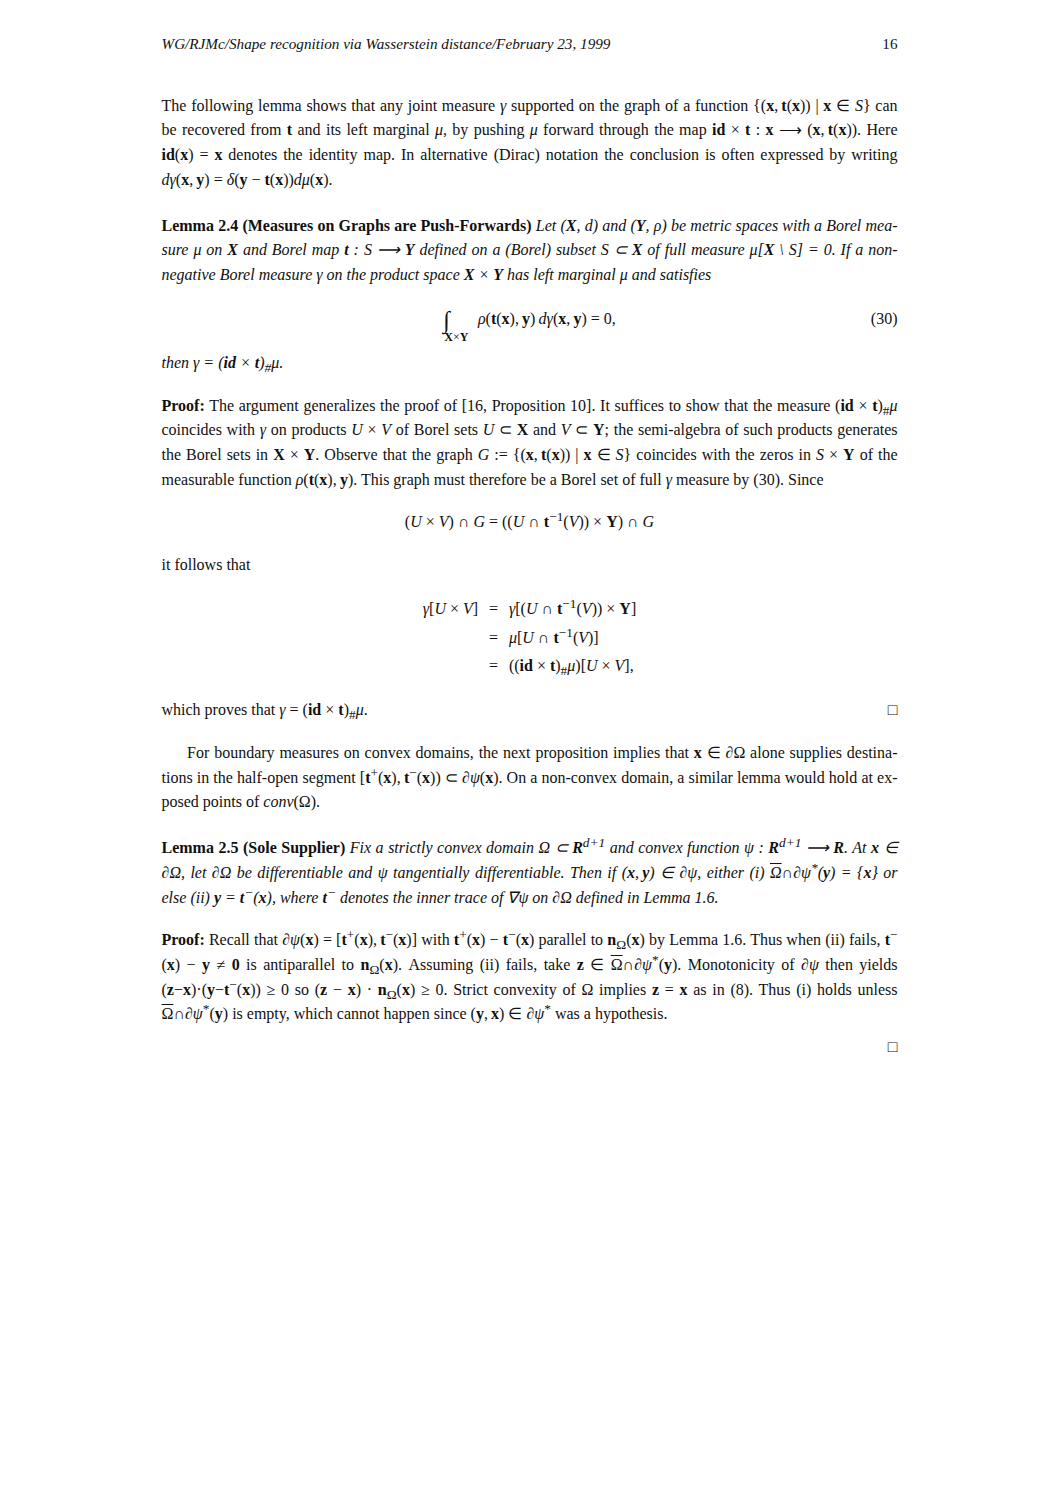WG/RJMc/Shape recognition via Wasserstein distance/February 23, 1999 16
The following lemma shows that any joint measure γ supported on the graph of a function {(x, t(x)) | x ∈ S} can be recovered from t and its left marginal μ, by pushing μ forward through the map id × t : x ⟶ (x, t(x)). Here id(x) = x denotes the identity map. In alternative (Dirac) notation the conclusion is often expressed by writing dγ(x, y) = δ(y − t(x))dμ(x).
Lemma 2.4 (Measures on Graphs are Push-Forwards) Let (X, d) and (Y, ρ) be metric spaces with a Borel measure μ on X and Borel map t : S ⟶ Y defined on a (Borel) subset S ⊂ X of full measure μ[X \ S] = 0. If a non-negative Borel measure γ on the product space X × Y has left marginal μ and satisfies
∫X×Y ρ(t(x), y) dγ(x, y) = 0,
(30)
then γ = (id × t)#μ.
Proof: The argument generalizes the proof of [16, Proposition 10]. It suffices to show that the measure (id × t)#μ coincides with γ on products U × V of Borel sets U ⊂ X and V ⊂ Y; the semi-algebra of such products generates the Borel sets in X × Y. Observe that the graph G := {(x, t(x)) | x ∈ S} coincides with the zeros in S × Y of the measurable function ρ(t(x), y). This graph must therefore be a Borel set of full γ measure by (30). Since
(U × V) ∩ G = ((U ∩ t−1(V)) × Y) ∩ G
it follows that
γ[U × V]
=
γ[(U ∩ t−1(V)) × Y]
=
μ[U ∩ t−1(V)]
=
((id × t)#μ)[U × V],
which proves that γ = (id × t)#μ.□
For boundary measures on convex domains, the next proposition implies that x ∈ ∂Ω alone supplies destinations in the half-open segment [t+(x), t−(x)) ⊂ ∂ψ(x). On a non-convex domain, a similar lemma would hold at exposed points of conv(Ω).
Lemma 2.5 (Sole Supplier) Fix a strictly convex domain Ω ⊂ Rd+1 and convex function ψ : Rd+1 ⟶ R. At x ∈ ∂Ω, let ∂Ω be differentiable and ψ tangentially differentiable. Then if (x, y) ∈ ∂ψ, either (i) Ω∩∂ψ*(y) = {x} or else (ii) y = t−(x), where t− denotes the inner trace of ∇ψ on ∂Ω defined in Lemma 1.6.
Proof: Recall that ∂ψ(x) = [t+(x), t−(x)] with t+(x) − t−(x) parallel to nΩ(x) by Lemma 1.6. Thus when (ii) fails, t−(x) − y ≠ 0 is antiparallel to nΩ(x). Assuming (ii) fails, take z ∈ Ω∩∂ψ*(y). Monotonicity of ∂ψ then yields (z−x)·(y−t−(x)) ≥ 0 so (z − x) · nΩ(x) ≥ 0. Strict convexity of Ω implies z = x as in (8). Thus (i) holds unless Ω∩∂ψ*(y) is empty, which cannot happen since (y, x) ∈ ∂ψ* was a hypothesis.
□